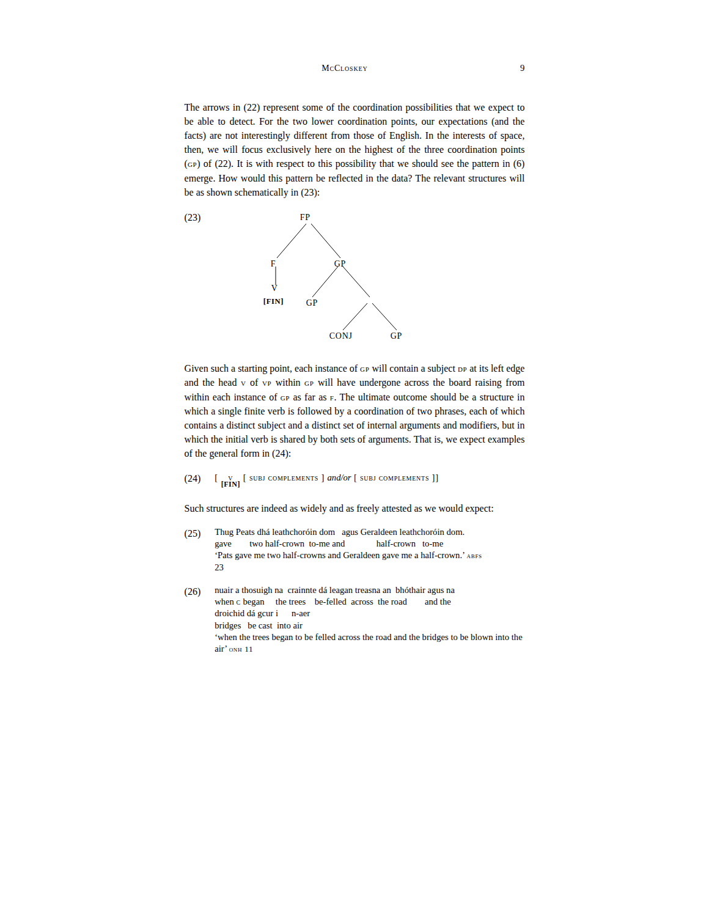McCloskey
9
The arrows in (22) represent some of the coordination possibilities that we expect to be able to detect. For the two lower coordination points, our expectations (and the facts) are not interestingly different from those of English. In the interests of space, then, we will focus exclusively here on the highest of the three coordination points (gp) of (22). It is with respect to this possibility that we should see the pattern in (6) emerge. How would this pattern be reflected in the data? The relevant structures will be as shown schematically in (23):
(23)
FP F GP V [FIN] GP CONJ GP
Given such a starting point, each instance of gp will contain a subject dp at its left edge and the head v of vp within gp will have undergone across the board raising from within each instance of gp as far as f. The ultimate outcome should be a structure in which a single finite verb is followed by a coordination of two phrases, each of which contains a distinct subject and a distinct set of internal arguments and modifiers, but in which the initial verb is shared by both sets of arguments. That is, we expect examples of the general form in (24):
(24)
[ v[FIN] [ subj complements ] and/or [ subj complements ]]
Such structures are indeed as widely and as freely attested as we would expect:
(25)
Thug Peats dhá leathchoróin dom agus Geraldeen leathchoróin dom.
gave two half-crown to-me and half-crown to-me
‘Pats gave me two half-crowns and Geraldeen gave me a half-crown.’ abfs
23
(26)
nuair a thosuigh na crainnte dá leagan treasna an bhóthair agus na
when c began the trees be-felled across the road and the
droichid dá gcur i n-aer
bridges be cast into air
‘when the trees began to be felled across the road and the bridges to be blown into the air’ onh 11